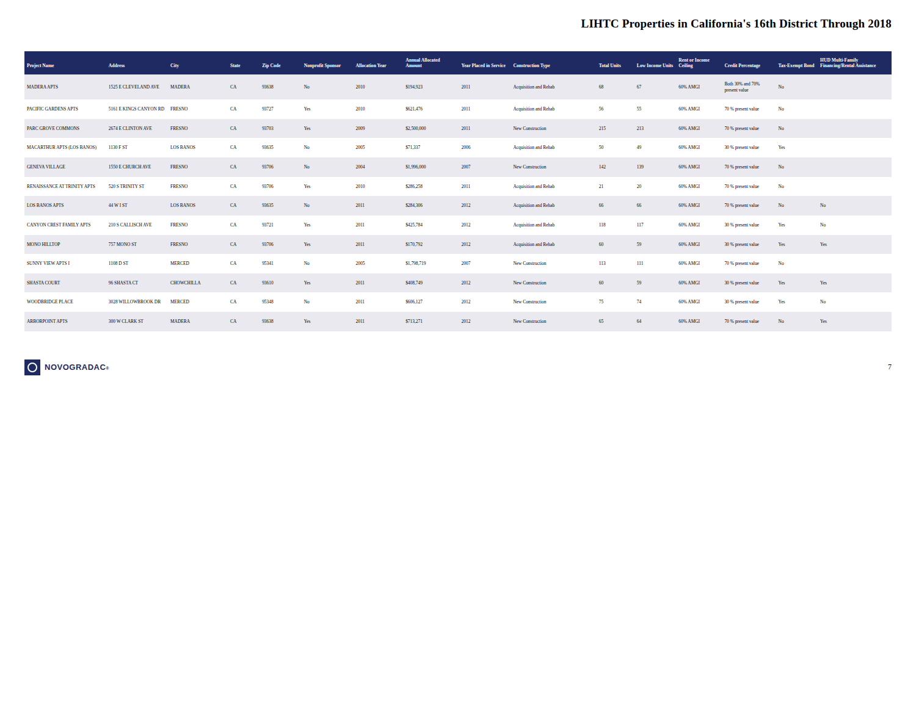LIHTC Properties in California's 16th District Through 2018
| Project Name | Address | City | State | Zip Code | Nonprofit Sponsor | Allocation Year | Annual Allocated Amount | Year Placed in Service | Construction Type | Total Units | Low Income Units | Rent or Income Ceiling | Credit Percentage | Tax-Exempt Bond | HUD Multi-Family Financing/Rental Assistance |
| --- | --- | --- | --- | --- | --- | --- | --- | --- | --- | --- | --- | --- | --- | --- | --- |
| MADERA APTS | 1525 E CLEVELAND AVE | MADERA | CA | 93638 | No | 2010 | $194,923 | 2011 | Acquisition and Rehab | 68 | 67 | 60% AMGI | Both 30% and 70% present value | No | |
| PACIFIC GARDENS APTS | 5161 E KINGS CANYON RD | FRESNO | CA | 93727 | Yes | 2010 | $621,476 | 2011 | Acquisition and Rehab | 56 | 55 | 60% AMGI | 70 % present value | No | |
| PARC GROVE COMMONS | 2674 E CLINTON AVE | FRESNO | CA | 93703 | Yes | 2009 | $2,500,000 | 2011 | New Construction | 215 | 213 | 60% AMGI | 70 % present value | No | |
| MACARTHUR APTS (LOS BANOS) | 1130 F ST | LOS BANOS | CA | 93635 | No | 2005 | $71,337 | 2006 | Acquisition and Rehab | 50 | 49 | 60% AMGI | 30 % present value | Yes | |
| GENEVA VILLAGE | 1550 E CHURCH AVE | FRESNO | CA | 93706 | No | 2004 | $1,996,000 | 2007 | New Construction | 142 | 139 | 60% AMGI | 70 % present value | No | |
| RENAISSANCE AT TRINITY APTS | 520 S TRINITY ST | FRESNO | CA | 93706 | Yes | 2010 | $286,258 | 2011 | Acquisition and Rehab | 21 | 20 | 60% AMGI | 70 % present value | No | |
| LOS BANOS APTS | 44 W I ST | LOS BANOS | CA | 93635 | No | 2011 | $284,306 | 2012 | Acquisition and Rehab | 66 | 66 | 60% AMGI | 70 % present value | No | No |
| CANYON CREST FAMILY APTS | 210 S CALLISCH AVE | FRESNO | CA | 93721 | Yes | 2011 | $425,784 | 2012 | Acquisition and Rehab | 118 | 117 | 60% AMGI | 30 % present value | Yes | No |
| MONO HILLTOP | 757 MONO ST | FRESNO | CA | 93706 | Yes | 2011 | $170,792 | 2012 | Acquisition and Rehab | 60 | 59 | 60% AMGI | 30 % present value | Yes | Yes |
| SUNNY VIEW APTS I | 1108 D ST | MERCED | CA | 95341 | No | 2005 | $1,798,719 | 2007 | New Construction | 113 | 111 | 60% AMGI | 70 % present value | No | |
| SHASTA COURT | 96 SHASTA CT | CHOWCHILLA | CA | 93610 | Yes | 2011 | $408,749 | 2012 | New Construction | 60 | 59 | 60% AMGI | 30 % present value | Yes | Yes |
| WOODBRIDGE PLACE | 3028 WILLOWBROOK DR | MERCED | CA | 95348 | No | 2011 | $606,127 | 2012 | New Construction | 75 | 74 | 60% AMGI | 30 % present value | Yes | No |
| ARBORPOINT APTS | 300 W CLARK ST | MADERA | CA | 93638 | Yes | 2011 | $713,271 | 2012 | New Construction | 65 | 64 | 60% AMGI | 70 % present value | No | Yes |
NOVOGRADAC®
7